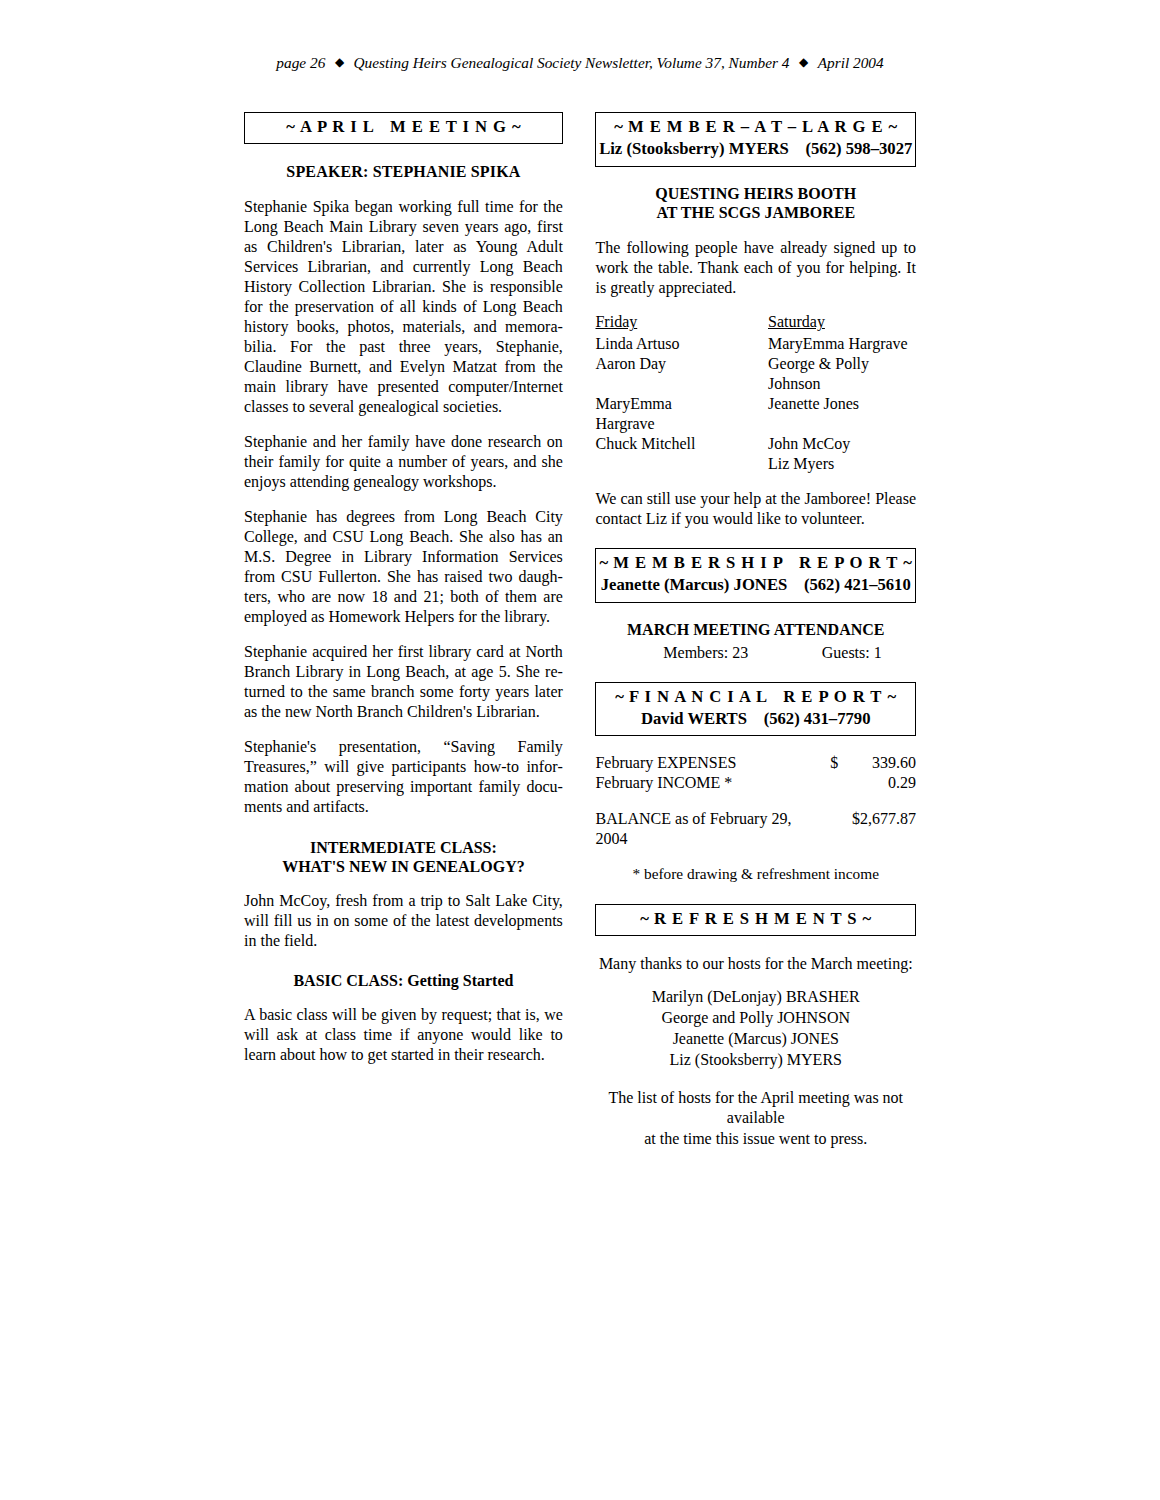page 26◆Questing Heirs Genealogical Society Newsletter, Volume 37, Number 4◆April 2004
~ A P R I L M E E T I N G ~
SPEAKER: STEPHANIE SPIKA
Stephanie Spika began working full time for the Long Beach Main Library seven years ago, first as Children's Librarian, later as Young Adult Services Librarian, and currently Long Beach History Collection Librarian. She is responsible for the preservation of all kinds of Long Beach history books, photos, materials, and memorabilia. For the past three years, Stephanie, Claudine Burnett, and Evelyn Matzat from the main library have presented computer/Internet classes to several genealogical societies.
Stephanie and her family have done research on their family for quite a number of years, and she enjoys attending genealogy workshops.
Stephanie has degrees from Long Beach City College, and CSU Long Beach. She also has an M.S. Degree in Library Information Services from CSU Fullerton. She has raised two daughters, who are now 18 and 21; both of them are employed as Homework Helpers for the library.
Stephanie acquired her first library card at North Branch Library in Long Beach, at age 5. She returned to the same branch some forty years later as the new North Branch Children's Librarian.
Stephanie's presentation, “Saving Family Treasures,” will give participants how-to information about preserving important family documents and artifacts.
INTERMEDIATE CLASS:
WHAT'S NEW IN GENEALOGY?
John McCoy, fresh from a trip to Salt Lake City, will fill us in on some of the latest developments in the field.
BASIC CLASS: Getting Started
A basic class will be given by request; that is, we will ask at class time if anyone would like to learn about how to get started in their research.
~ M E M B E R – A T – L A R G E ~
Liz (Stooksberry) MYERS (562) 598–3027
QUESTING HEIRS BOOTH
AT THE SCGS JAMBOREE
The following people have already signed up to work the table. Thank each of you for helping. It is greatly appreciated.
| Friday | Saturday |
| --- | --- |
| Linda Artuso | MaryEmma Hargrave |
| Aaron Day | George & Polly Johnson |
| MaryEmma Hargrave | Jeanette Jones |
| Chuck Mitchell | John McCoy |
| | Liz Myers |
We can still use your help at the Jamboree! Please contact Liz if you would like to volunteer.
~ M E M B E R S H I P R E P O R T ~
Jeanette (Marcus) JONES (562) 421–5610
MARCH MEETING ATTENDANCE
Members: 23 Guests: 1
~ F I N A N C I A L R E P O R T ~
David WERTS (562) 431–7790
| February EXPENSES | $ | 339.60 |
| February INCOME * | | 0.29 |
| BALANCE as of February 29, 2004 | | $2,677.87 |
* before drawing & refreshment income
~ R E F R E S H M E N T S ~
Many thanks to our hosts for the March meeting:
Marilyn (DeLonjay) BRASHER
George and Polly JOHNSON
Jeanette (Marcus) JONES
Liz (Stooksberry) MYERS
The list of hosts for the April meeting was not available
at the time this issue went to press.